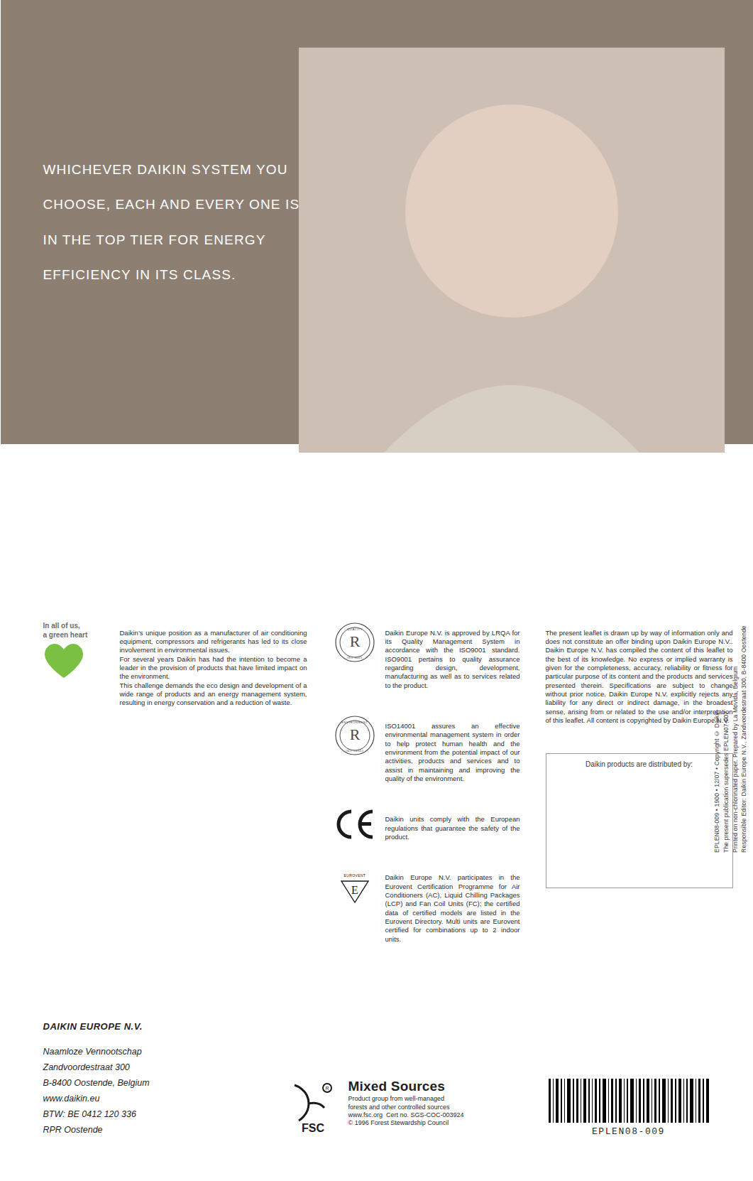Whichever Daikin system you choose, each and every one is in the top tier for energy efficiency in its class.
In all of us,
a green heart
Daikin’s unique position as a manufacturer of air conditioning equipment, compressors and refrigerants has led to its close involvement in environmental issues.
For several years Daikin has had the intention to become a leader in the provision of products that have limited impact on the environment.
This challenge demands the eco design and development of a wide range of products and an energy management system, resulting in energy conservation and a reduction of waste.
R QUALITY ISO 9001
Daikin Europe N.V. is approved by LRQA for its Quality Management System in accordance with the ISO9001 standard. ISO9001 pertains to quality assurance regarding design, development, manufacturing as well as to services related to the product.
R ENVIRONMENT ISO 14001
ISO14001 assures an effective environmental management system in order to help protect human health and the environment from the potential impact of our activities, products and services and to assist in maintaining and improving the quality of the environment.
Daikin units comply with the European regulations that guarantee the safety of the product.
EUROVENT E
Daikin Europe N.V. participates in the Eurovent Certification Programme for Air Conditioners (AC), Liquid Chilling Packages (LCP) and Fan Coil Units (FC); the certified data of certified models are listed in the Eurovent Directory. Multi units are Eurovent certified for combinations up to 2 indoor units.
The present leaflet is drawn up by way of information only and does not constitute an offer binding upon Daikin Europe N.V.. Daikin Europe N.V. has compiled the content of this leaflet to the best of its knowledge. No express or implied warranty is given for the completeness, accuracy, reliability or fitness for particular purpose of its content and the products and services presented therein. Specifications are subject to change without prior notice. Daikin Europe N.V. explicitly rejects any liability for any direct or indirect damage, in the broadest sense, arising from or related to the use and/or interpretation of this leaflet. All content is copyrighted by Daikin Europe N.V.
Daikin products are distributed by:
EPLEN08-009 • 1900 • 12/07 • Copyright © Daikin
The present publication supersedes EPLEN07-007
Printed on non-chlorinated paper. Prepared by La Movida, Belgium
Responsible Editor: Daikin Europe N.V., Zandvoordestraat 300, B-8400 Oostende
DAIKIN EUROPE N.V.
Naamloze Vennootschap
Zandvoordestraat 300
B-8400 Oostende, Belgium
www.daikin.eu
BTW: BE 0412 120 336
RPR Oostende
R FSC
Mixed Sources
Product group from well-managed
forests and other controlled sources
www.fsc.org Cert no. SGS-COC-003924
© 1996 Forest Stewardship Council
EPLEN08-009